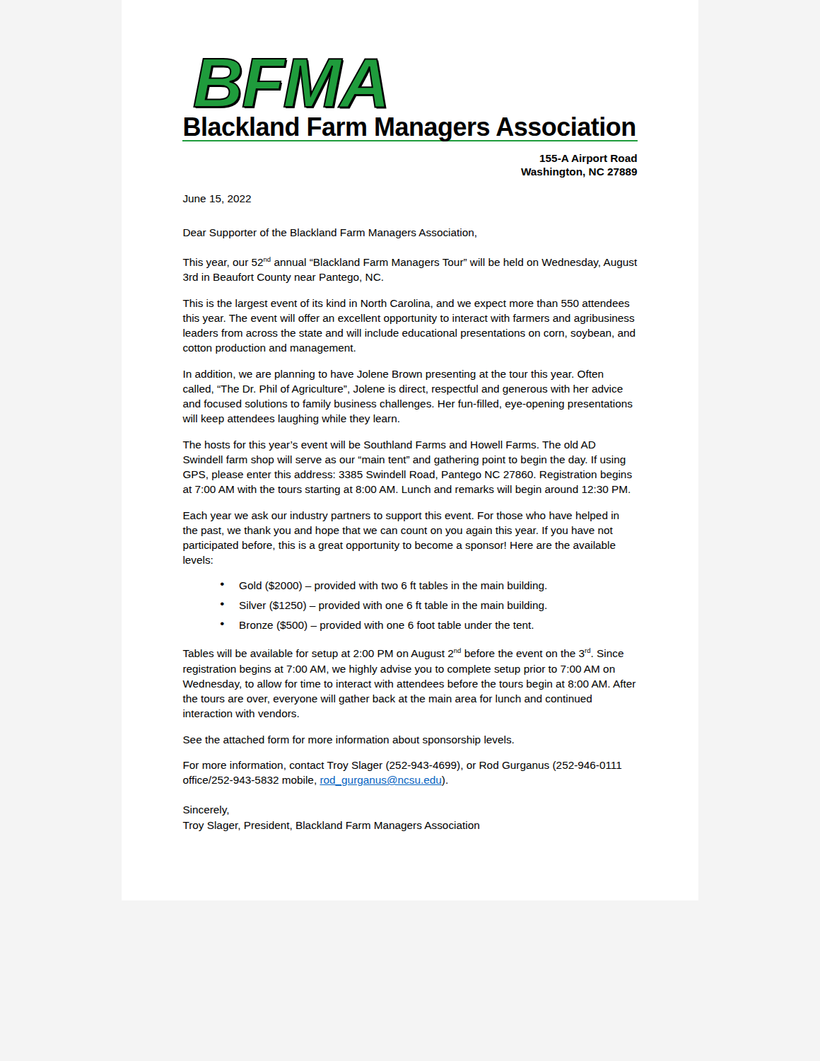BFMA Blackland Farm Managers Association
155-A Airport Road
Washington, NC 27889
June 15, 2022
Dear Supporter of the Blackland Farm Managers Association,
This year, our 52nd annual “Blackland Farm Managers Tour” will be held on Wednesday, August 3rd in Beaufort County near Pantego, NC.
This is the largest event of its kind in North Carolina, and we expect more than 550 attendees this year. The event will offer an excellent opportunity to interact with farmers and agribusiness leaders from across the state and will include educational presentations on corn, soybean, and cotton production and management.
In addition, we are planning to have Jolene Brown presenting at the tour this year. Often called, “The Dr. Phil of Agriculture”, Jolene is direct, respectful and generous with her advice and focused solutions to family business challenges. Her fun-filled, eye-opening presentations will keep attendees laughing while they learn.
The hosts for this year’s event will be Southland Farms and Howell Farms. The old AD Swindell farm shop will serve as our “main tent” and gathering point to begin the day. If using GPS, please enter this address: 3385 Swindell Road, Pantego NC 27860. Registration begins at 7:00 AM with the tours starting at 8:00 AM. Lunch and remarks will begin around 12:30 PM.
Each year we ask our industry partners to support this event. For those who have helped in the past, we thank you and hope that we can count on you again this year. If you have not participated before, this is a great opportunity to become a sponsor! Here are the available levels:
Gold ($2000) – provided with two 6 ft tables in the main building.
Silver ($1250) – provided with one 6 ft table in the main building.
Bronze ($500) – provided with one 6 foot table under the tent.
Tables will be available for setup at 2:00 PM on August 2nd before the event on the 3rd. Since registration begins at 7:00 AM, we highly advise you to complete setup prior to 7:00 AM on Wednesday, to allow for time to interact with attendees before the tours begin at 8:00 AM. After the tours are over, everyone will gather back at the main area for lunch and continued interaction with vendors.
See the attached form for more information about sponsorship levels.
For more information, contact Troy Slager (252-943-4699), or Rod Gurganus (252-946-0111 office/252-943-5832 mobile, rod_gurganus@ncsu.edu).
Sincerely, Troy Slager, President, Blackland Farm Managers Association